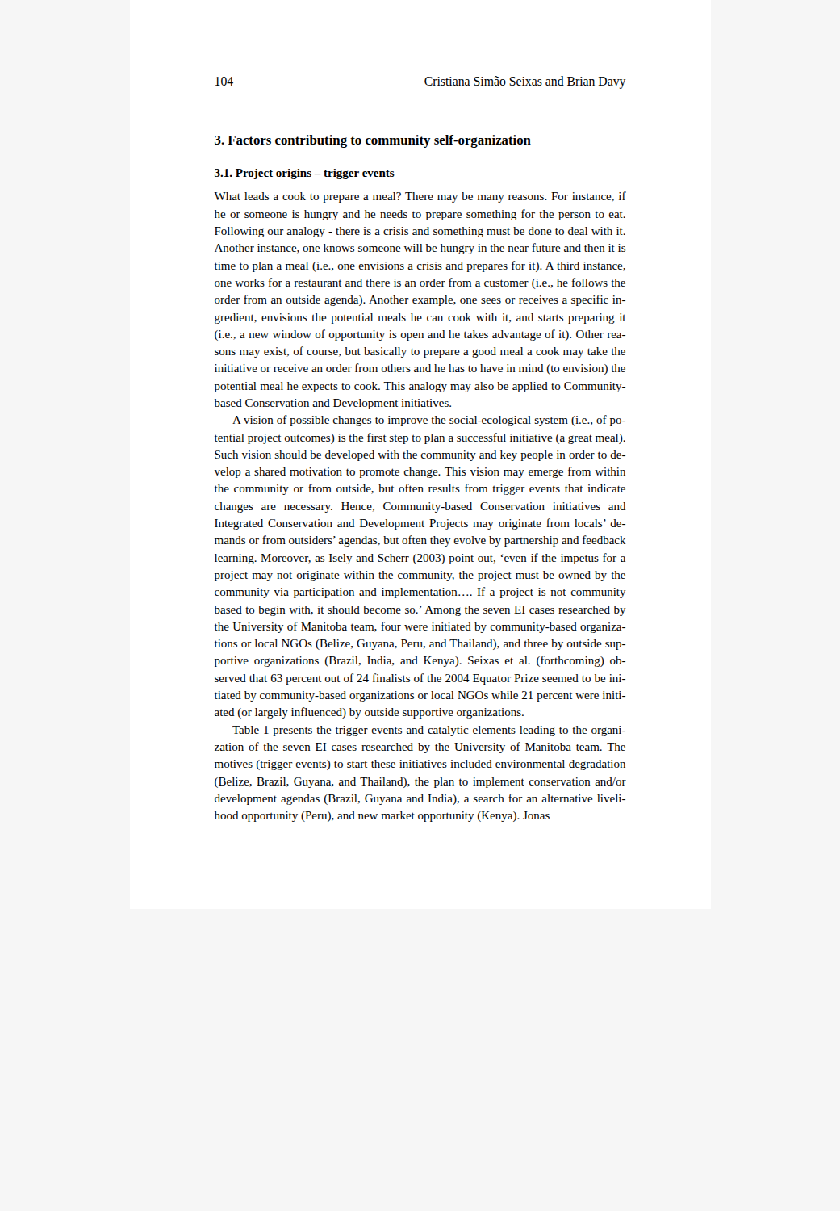104 Cristiana Simão Seixas and Brian Davy
3. Factors contributing to community self-organization
3.1. Project origins – trigger events
What leads a cook to prepare a meal? There may be many reasons. For instance, if he or someone is hungry and he needs to prepare something for the person to eat. Following our analogy - there is a crisis and something must be done to deal with it. Another instance, one knows someone will be hungry in the near future and then it is time to plan a meal (i.e., one envisions a crisis and prepares for it). A third instance, one works for a restaurant and there is an order from a customer (i.e., he follows the order from an outside agenda). Another example, one sees or receives a specific ingredient, envisions the potential meals he can cook with it, and starts preparing it (i.e., a new window of opportunity is open and he takes advantage of it). Other reasons may exist, of course, but basically to prepare a good meal a cook may take the initiative or receive an order from others and he has to have in mind (to envision) the potential meal he expects to cook. This analogy may also be applied to Community-based Conservation and Development initiatives.
A vision of possible changes to improve the social-ecological system (i.e., of potential project outcomes) is the first step to plan a successful initiative (a great meal). Such vision should be developed with the community and key people in order to develop a shared motivation to promote change. This vision may emerge from within the community or from outside, but often results from trigger events that indicate changes are necessary. Hence, Community-based Conservation initiatives and Integrated Conservation and Development Projects may originate from locals’ demands or from outsiders’ agendas, but often they evolve by partnership and feedback learning. Moreover, as Isely and Scherr (2003) point out, ‘even if the impetus for a project may not originate within the community, the project must be owned by the community via participation and implementation…. If a project is not community based to begin with, it should become so.’ Among the seven EI cases researched by the University of Manitoba team, four were initiated by community-based organizations or local NGOs (Belize, Guyana, Peru, and Thailand), and three by outside supportive organizations (Brazil, India, and Kenya). Seixas et al. (forthcoming) observed that 63 percent out of 24 finalists of the 2004 Equator Prize seemed to be initiated by community-based organizations or local NGOs while 21 percent were initiated (or largely influenced) by outside supportive organizations.
Table 1 presents the trigger events and catalytic elements leading to the organization of the seven EI cases researched by the University of Manitoba team. The motives (trigger events) to start these initiatives included environmental degradation (Belize, Brazil, Guyana, and Thailand), the plan to implement conservation and/or development agendas (Brazil, Guyana and India), a search for an alternative livelihood opportunity (Peru), and new market opportunity (Kenya). Jonas